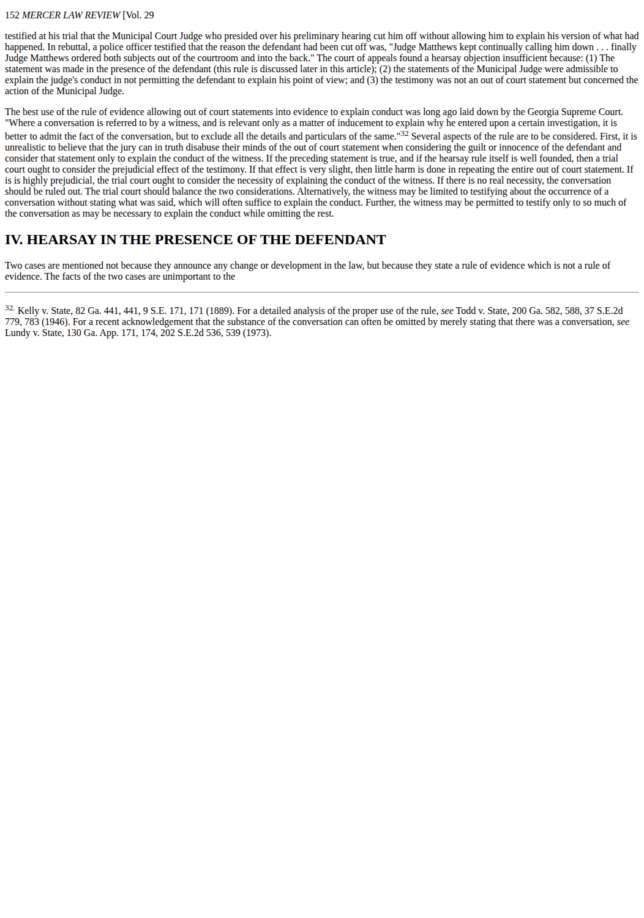152 MERCER LAW REVIEW [Vol. 29
testified at his trial that the Municipal Court Judge who presided over his preliminary hearing cut him off without allowing him to explain his version of what had happened. In rebuttal, a police officer testified that the reason the defendant had been cut off was, "Judge Matthews kept continually calling him down . . . finally Judge Matthews ordered both subjects out of the courtroom and into the back." The court of appeals found a hearsay objection insufficient because: (1) The statement was made in the presence of the defendant (this rule is discussed later in this article); (2) the statements of the Municipal Judge were admissible to explain the judge's conduct in not permitting the defendant to explain his point of view; and (3) the testimony was not an out of court statement but concerned the action of the Municipal Judge.
The best use of the rule of evidence allowing out of court statements into evidence to explain conduct was long ago laid down by the Georgia Supreme Court. "Where a conversation is referred to by a witness, and is relevant only as a matter of inducement to explain why he entered upon a certain investigation, it is better to admit the fact of the conversation, but to exclude all the details and particulars of the same."32 Several aspects of the rule are to be considered. First, it is unrealistic to believe that the jury can in truth disabuse their minds of the out of court statement when considering the guilt or innocence of the defendant and consider that statement only to explain the conduct of the witness. If the preceding statement is true, and if the hearsay rule itself is well founded, then a trial court ought to consider the prejudicial effect of the testimony. If that effect is very slight, then little harm is done in repeating the entire out of court statement. If is is highly prejudicial, the trial court ought to consider the necessity of explaining the conduct of the witness. If there is no real necessity, the conversation should be ruled out. The trial court should balance the two considerations. Alternatively, the witness may be limited to testifying about the occurrence of a conversation without stating what was said, which will often suffice to explain the conduct. Further, the witness may be permitted to testify only to so much of the conversation as may be necessary to explain the conduct while omitting the rest.
IV. HEARSAY IN THE PRESENCE OF THE DEFENDANT
Two cases are mentioned not because they announce any change or development in the law, but because they state a rule of evidence which is not a rule of evidence. The facts of the two cases are unimportant to the
32. Kelly v. State, 82 Ga. 441, 441, 9 S.E. 171, 171 (1889). For a detailed analysis of the proper use of the rule, see Todd v. State, 200 Ga. 582, 588, 37 S.E.2d 779, 783 (1946). For a recent acknowledgement that the substance of the conversation can often be omitted by merely stating that there was a conversation, see Lundy v. State, 130 Ga. App. 171, 174, 202 S.E.2d 536, 539 (1973).